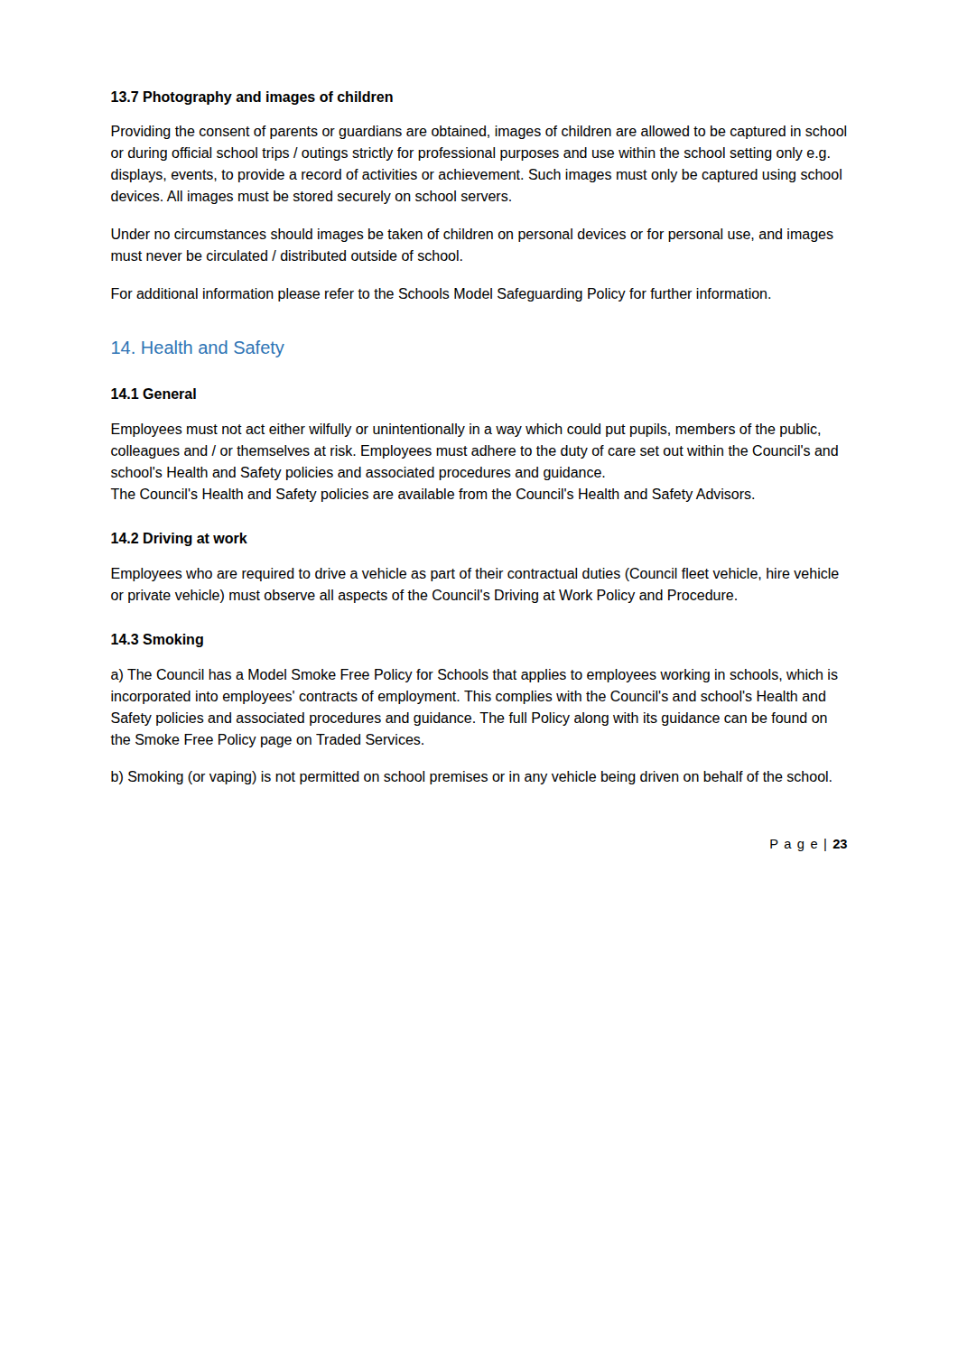13.7 Photography and images of children
Providing the consent of parents or guardians are obtained, images of children are allowed to be captured in school or during official school trips / outings strictly for professional purposes and use within the school setting only e.g. displays, events, to provide a record of activities or achievement. Such images must only be captured using school devices. All images must be stored securely on school servers.
Under no circumstances should images be taken of children on personal devices or for personal use, and images must never be circulated / distributed outside of school.
For additional information please refer to the Schools Model Safeguarding Policy for further information.
14. Health and Safety
14.1 General
Employees must not act either wilfully or unintentionally in a way which could put pupils, members of the public, colleagues and / or themselves at risk. Employees must adhere to the duty of care set out within the Council's and school's Health and Safety policies and associated procedures and guidance.
The Council's Health and Safety policies are available from the Council's Health and Safety Advisors.
14.2 Driving at work
Employees who are required to drive a vehicle as part of their contractual duties (Council fleet vehicle, hire vehicle or private vehicle) must observe all aspects of the Council's Driving at Work Policy and Procedure.
14.3 Smoking
a) The Council has a Model Smoke Free Policy for Schools that applies to employees working in schools, which is incorporated into employees' contracts of employment. This complies with the Council's and school's Health and Safety policies and associated procedures and guidance. The full Policy along with its guidance can be found on the Smoke Free Policy page on Traded Services.
b) Smoking (or vaping) is not permitted on school premises or in any vehicle being driven on behalf of the school.
P a g e | 23